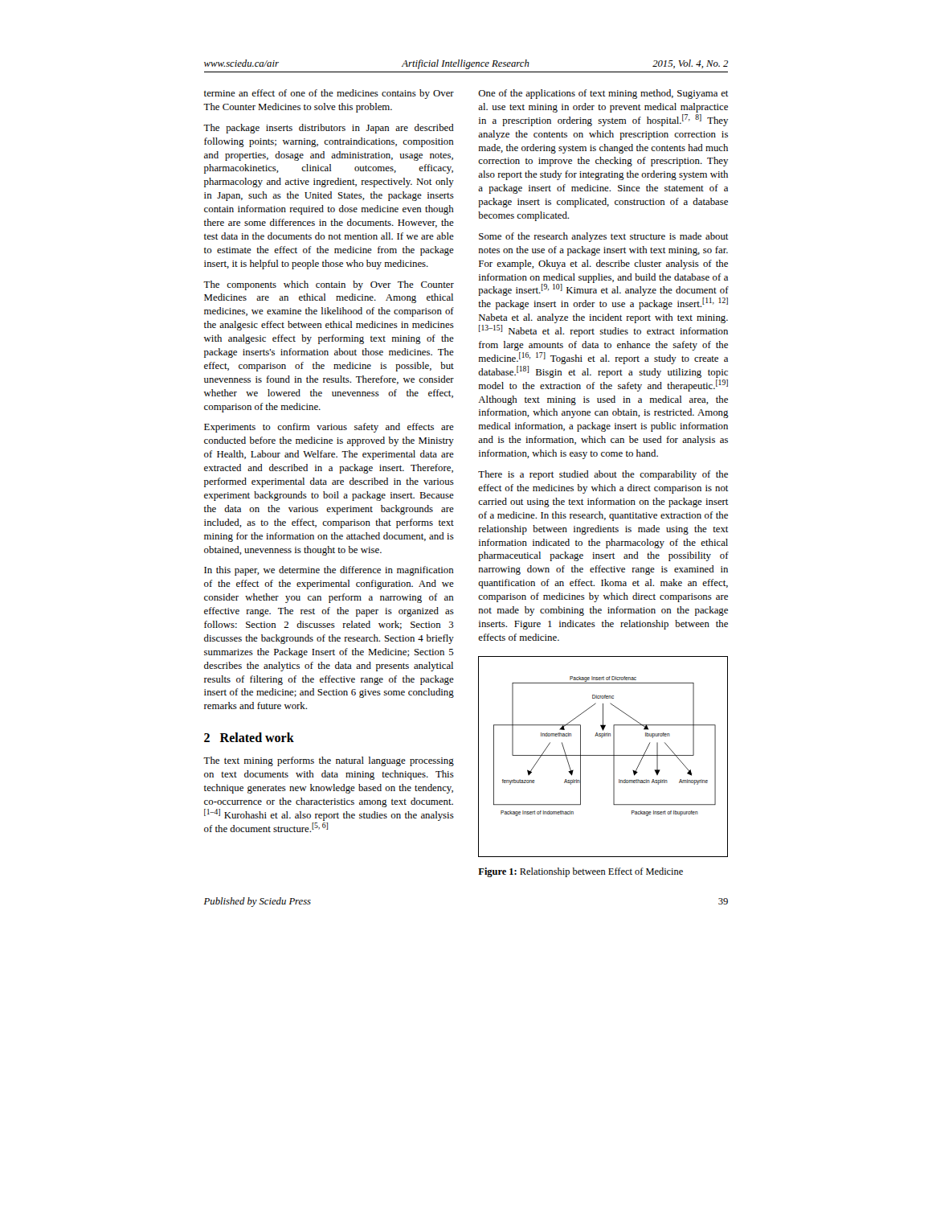www.sciedu.ca/air Artificial Intelligence Research 2015, Vol. 4, No. 2
termine an effect of one of the medicines contains by Over The Counter Medicines to solve this problem.
The package inserts distributors in Japan are described following points; warning, contraindications, composition and properties, dosage and administration, usage notes, pharmacokinetics, clinical outcomes, efficacy, pharmacology and active ingredient, respectively. Not only in Japan, such as the United States, the package inserts contain information required to dose medicine even though there are some differences in the documents. However, the test data in the documents do not mention all. If we are able to estimate the effect of the medicine from the package insert, it is helpful to people those who buy medicines.
The components which contain by Over The Counter Medicines are an ethical medicine. Among ethical medicines, we examine the likelihood of the comparison of the analgesic effect between ethical medicines in medicines with analgesic effect by performing text mining of the package inserts's information about those medicines. The effect, comparison of the medicine is possible, but unevenness is found in the results. Therefore, we consider whether we lowered the unevenness of the effect, comparison of the medicine.
Experiments to confirm various safety and effects are conducted before the medicine is approved by the Ministry of Health, Labour and Welfare. The experimental data are extracted and described in a package insert. Therefore, performed experimental data are described in the various experiment backgrounds to boil a package insert. Because the data on the various experiment backgrounds are included, as to the effect, comparison that performs text mining for the information on the attached document, and is obtained, unevenness is thought to be wise.
In this paper, we determine the difference in magnification of the effect of the experimental configuration. And we consider whether you can perform a narrowing of an effective range. The rest of the paper is organized as follows: Section 2 discusses related work; Section 3 discusses the backgrounds of the research. Section 4 briefly summarizes the Package Insert of the Medicine; Section 5 describes the analytics of the data and presents analytical results of filtering of the effective range of the package insert of the medicine; and Section 6 gives some concluding remarks and future work.
2 Related work
The text mining performs the natural language processing on text documents with data mining techniques. This technique generates new knowledge based on the tendency, co-occurrence or the characteristics among text document.[1–4] Kurohashi et al. also report the studies on the analysis of the document structure.[5, 6]
One of the applications of text mining method, Sugiyama et al. use text mining in order to prevent medical malpractice in a prescription ordering system of hospital.[7, 8] They analyze the contents on which prescription correction is made, the ordering system is changed the contents had much correction to improve the checking of prescription. They also report the study for integrating the ordering system with a package insert of medicine. Since the statement of a package insert is complicated, construction of a database becomes complicated.
Some of the research analyzes text structure is made about notes on the use of a package insert with text mining, so far. For example, Okuya et al. describe cluster analysis of the information on medical supplies, and build the database of a package insert.[9, 10] Kimura et al. analyze the document of the package insert in order to use a package insert.[11, 12] Nabeta et al. analyze the incident report with text mining.[13–15] Nabeta et al. report studies to extract information from large amounts of data to enhance the safety of the medicine.[16, 17] Togashi et al. report a study to create a database.[18] Bisgin et al. report a study utilizing topic model to the extraction of the safety and therapeutic.[19] Although text mining is used in a medical area, the information, which anyone can obtain, is restricted. Among medical information, a package insert is public information and is the information, which can be used for analysis as information, which is easy to come to hand.
There is a report studied about the comparability of the effect of the medicines by which a direct comparison is not carried out using the text information on the package insert of a medicine. In this research, quantitative extraction of the relationship between ingredients is made using the text information indicated to the pharmacology of the ethical pharmaceutical package insert and the possibility of narrowing down of the effective range is examined in quantification of an effect. Ikoma et al. make an effect, comparison of medicines by which direct comparisons are not made by combining the information on the package inserts. Figure 1 indicates the relationship between the effects of medicine.
Package Insert of Dicrofenac Dicrofenc Indomethacin Aspirin Ibupurofen Package Insert of Indomethacin Package Insert of Ibupurofen fenyrbutazone Aspirin Indomethacin Aspirin Aminopyrine
Figure 1: Relationship between Effect of Medicine
Published by Sciedu Press 39